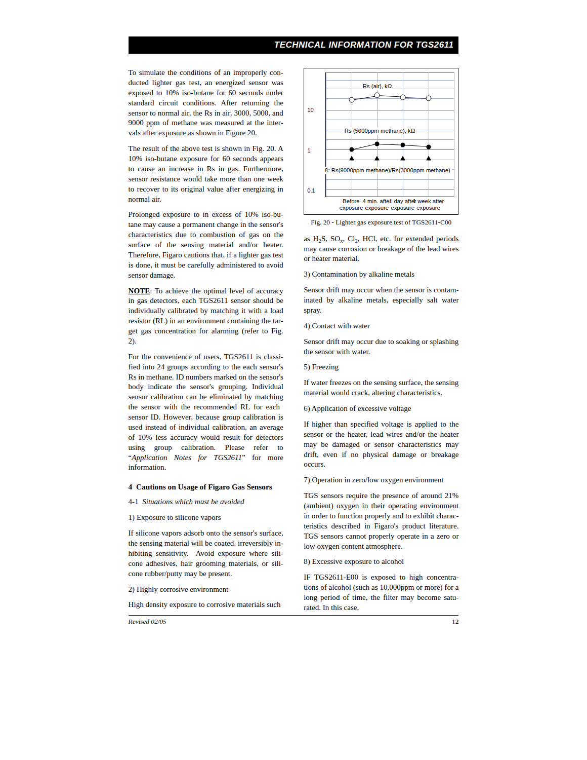TECHNICAL INFORMATION FOR TGS2611
To simulate the conditions of an improperly conducted lighter gas test, an energized sensor was exposed to 10% iso-butane for 60 seconds under standard circuit conditions. After returning the sensor to normal air, the Rs in air, 3000, 5000, and 9000 ppm of methane was measured at the intervals after exposure as shown in Figure 20.
The result of the above test is shown in Fig. 20. A 10% iso-butane exposure for 60 seconds appears to cause an increase in Rs in gas. Furthermore, sensor resistance would take more than one week to recover to its original value after energizing in normal air.
Prolonged exposure to in excess of 10% iso-butane may cause a permanent change in the sensor's characteristics due to combustion of gas on the surface of the sensing material and/or heater. Therefore, Figaro cautions that, if a lighter gas test is done, it must be carefully administered to avoid sensor damage.
NOTE: To achieve the optimal level of accuracy in gas detectors, each TGS2611 sensor should be individually calibrated by matching it with a load resistor (RL) in an environment containing the target gas concentration for alarming (refer to Fig. 2).
For the convenience of users, TGS2611 is classified into 24 groups according to the each sensor's Rs in methane. ID numbers marked on the sensor's body indicate the sensor's grouping. Individual sensor calibration can be eliminated by matching the sensor with the recommended RL for each sensor ID. However, because group calibration is used instead of individual calibration, an average of 10% less accuracy would result for detectors using group calibration. Please refer to “Application Notes for TGS2611” for more information.
4 Cautions on Usage of Figaro Gas Sensors
4-1 Situations which must be avoided
1) Exposure to silicone vapors
If silicone vapors adsorb onto the sensor's surface, the sensing material will be coated, irreversibly inhibiting sensitivity. Avoid exposure where silicone adhesives, hair grooming materials, or silicone rubber/putty may be present.
2) Highly corrosive environment
High density exposure to corrosive materials such
Rs (air), kΩ
Rs (5000ppm methane), kΩ
ß: Rs(9000ppm methane)/Rs(3000ppm methane)
10
1
0.1
Before
exposure
4 min. after
exposure
1 day after
exposure
1 week after
exposure
Fig. 20 - Lighter gas exposure test of TGS2611-C00
as H2S, SOx, Cl2, HCl, etc. for extended periods may cause corrosion or breakage of the lead wires or heater material.
3) Contamination by alkaline metals
Sensor drift may occur when the sensor is contaminated by alkaline metals, especially salt water spray.
4) Contact with water
Sensor drift may occur due to soaking or splashing the sensor with water.
5) Freezing
If water freezes on the sensing surface, the sensing material would crack, altering characteristics.
6) Application of excessive voltage
If higher than specified voltage is applied to the sensor or the heater, lead wires and/or the heater may be damaged or sensor characteristics may drift, even if no physical damage or breakage occurs.
7) Operation in zero/low oxygen environment
TGS sensors require the presence of around 21% (ambient) oxygen in their operating environment in order to function properly and to exhibit characteristics described in Figaro's product literature. TGS sensors cannot properly operate in a zero or low oxygen content atmosphere.
8) Excessive exposure to alcohol
IF TGS2611-E00 is exposed to high concentrations of alcohol (such as 10,000ppm or more) for a long period of time, the filter may become saturated. In this case,
Revised 02/05 12